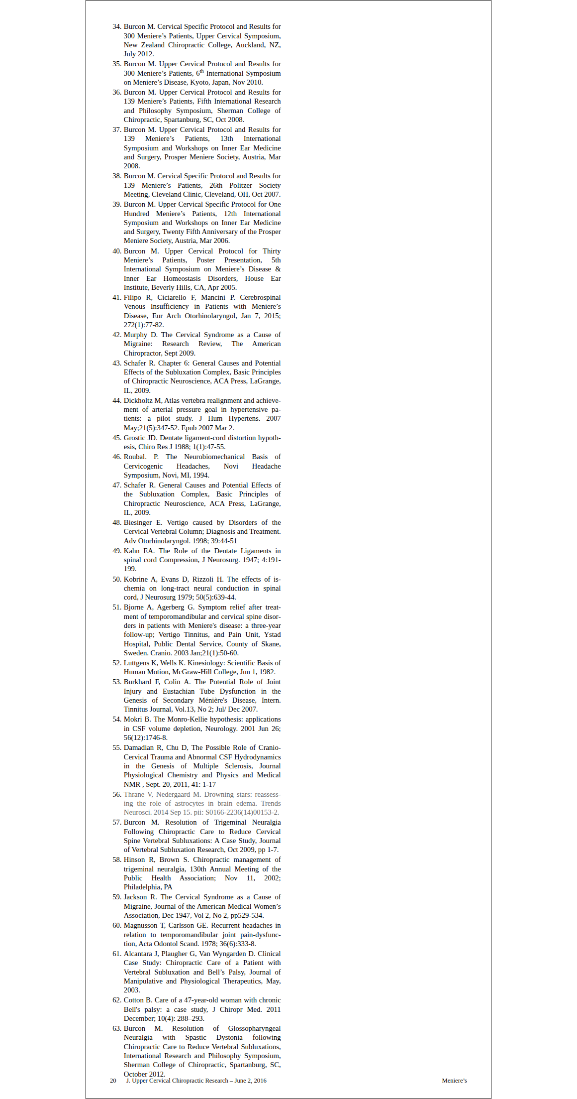34. Burcon M. Cervical Specific Protocol and Results for 300 Meniere’s Patients, Upper Cervical Symposium, New Zealand Chiropractic College, Auckland, NZ, July 2012.
35. Burcon M. Upper Cervical Protocol and Results for 300 Meniere’s Patients, 6th International Symposium on Meniere’s Disease, Kyoto, Japan, Nov 2010.
36. Burcon M. Upper Cervical Protocol and Results for 139 Meniere’s Patients, Fifth International Research and Philosophy Symposium, Sherman College of Chiropractic, Spartanburg, SC, Oct 2008.
37. Burcon M. Upper Cervical Protocol and Results for 139 Meniere’s Patients, 13th International Symposium and Workshops on Inner Ear Medicine and Surgery, Prosper Meniere Society, Austria, Mar 2008.
38. Burcon M. Cervical Specific Protocol and Results for 139 Meniere’s Patients, 26th Politzer Society Meeting, Cleveland Clinic, Cleveland, OH, Oct 2007.
39. Burcon M. Upper Cervical Specific Protocol for One Hundred Meniere’s Patients, 12th International Symposium and Workshops on Inner Ear Medicine and Surgery, Twenty Fifth Anniversary of the Prosper Meniere Society, Austria, Mar 2006.
40. Burcon M. Upper Cervical Protocol for Thirty Meniere’s Patients, Poster Presentation, 5th International Symposium on Meniere’s Disease & Inner Ear Homeostasis Disorders, House Ear Institute, Beverly Hills, CA, Apr 2005.
41. Filipo R, Ciciarello F, Mancini P. Cerebrospinal Venous Insufficiency in Patients with Meniere’s Disease, Eur Arch Otorhinolaryngol, Jan 7, 2015; 272(1):77-82.
42. Murphy D. The Cervical Syndrome as a Cause of Migraine: Research Review, The American Chiropractor, Sept 2009.
43. Schafer R. Chapter 6: General Causes and Potential Effects of the Subluxation Complex, Basic Principles of Chiropractic Neuroscience, ACA Press, LaGrange, IL, 2009.
44. Dickholtz M, Atlas vertebra realignment and achievement of arterial pressure goal in hypertensive patients: a pilot study. J Hum Hypertens. 2007 May;21(5):347-52. Epub 2007 Mar 2.
45. Grostic JD. Dentate ligament-cord distortion hypothesis, Chiro Res J 1988; 1(1):47-55.
46. Roubal. P. The Neurobiomechanical Basis of Cervicogenic Headaches, Novi Headache Symposium, Novi, MI, 1994.
47. Schafer R. General Causes and Potential Effects of the Subluxation Complex, Basic Principles of Chiropractic Neuroscience, ACA Press, LaGrange, IL, 2009.
48. Biesinger E. Vertigo caused by Disorders of the Cervical Vertebral Column; Diagnosis and Treatment. Adv Otorhinolaryngol. 1998; 39:44-51
49. Kahn EA. The Role of the Dentate Ligaments in spinal cord Compression, J Neurosurg. 1947; 4:191-199.
50. Kobrine A, Evans D, Rizzoli H. The effects of ischemia on long-tract neural conduction in spinal cord, J Neurosurg 1979; 50(5):639-44.
51. Bjorne A, Agerberg G. Symptom relief after treatment of temporomandibular and cervical spine disorders in patients with Meniere's disease: a three-year follow-up; Vertigo Tinnitus, and Pain Unit, Ystad Hospital, Public Dental Service, County of Skane, Sweden. Cranio. 2003 Jan;21(1):50-60.
52. Luttgens K, Wells K. Kinesiology: Scientific Basis of Human Motion, McGraw-Hill College, Jun 1, 1982.
53. Burkhard F, Colin A. The Potential Role of Joint Injury and Eustachian Tube Dysfunction in the Genesis of Secondary Ménière's Disease, Intern. Tinnitus Journal, Vol.13, No 2; Jul/ Dec 2007.
54. Mokri B. The Monro-Kellie hypothesis: applications in CSF volume depletion, Neurology. 2001 Jun 26; 56(12):1746-8.
55. Damadian R, Chu D, The Possible Role of Cranio-Cervical Trauma and Abnormal CSF Hydrodynamics in the Genesis of Multiple Sclerosis, Journal Physiological Chemistry and Physics and Medical NMR , Sept. 20, 2011, 41: 1-17
56. Thrane V, Nedergaard M. Drowning stars: reassessing the role of astrocytes in brain edema. Trends Neurosci. 2014 Sep 15. pii: S0166-2236(14)00153-2.
57. Burcon M. Resolution of Trigeminal Neuralgia Following Chiropractic Care to Reduce Cervical Spine Vertebral Subluxations: A Case Study, Journal of Vertebral Subluxation Research, Oct 2009, pp 1-7.
58. Hinson R, Brown S. Chiropractic management of trigeminal neuralgia, 130th Annual Meeting of the Public Health Association; Nov 11, 2002; Philadelphia, PA
59. Jackson R. The Cervical Syndrome as a Cause of Migraine, Journal of the American Medical Women’s Association, Dec 1947, Vol 2, No 2, pp529-534.
60. Magnusson T, Carlsson GE. Recurrent headaches in relation to temporomandibular joint pain-dysfunction, Acta Odontol Scand. 1978; 36(6):333-8.
61. Alcantara J, Plaugher G, Van Wyngarden D. Clinical Case Study: Chiropractic Care of a Patient with Vertebral Subluxation and Bell’s Palsy, Journal of Manipulative and Physiological Therapeutics, May, 2003.
62. Cotton B. Care of a 47-year-old woman with chronic Bell's palsy: a case study, J Chiropr Med. 2011 December; 10(4): 288–293.
63. Burcon M. Resolution of Glossopharyngeal Neuralgia with Spastic Dystonia following Chiropractic Care to Reduce Vertebral Subluxations, International Research and Philosophy Symposium, Sherman College of Chiropractic, Spartanburg, SC, October 2012.
20 J. Upper Cervical Chiropractic Research – June 2, 2016
Meniere’s